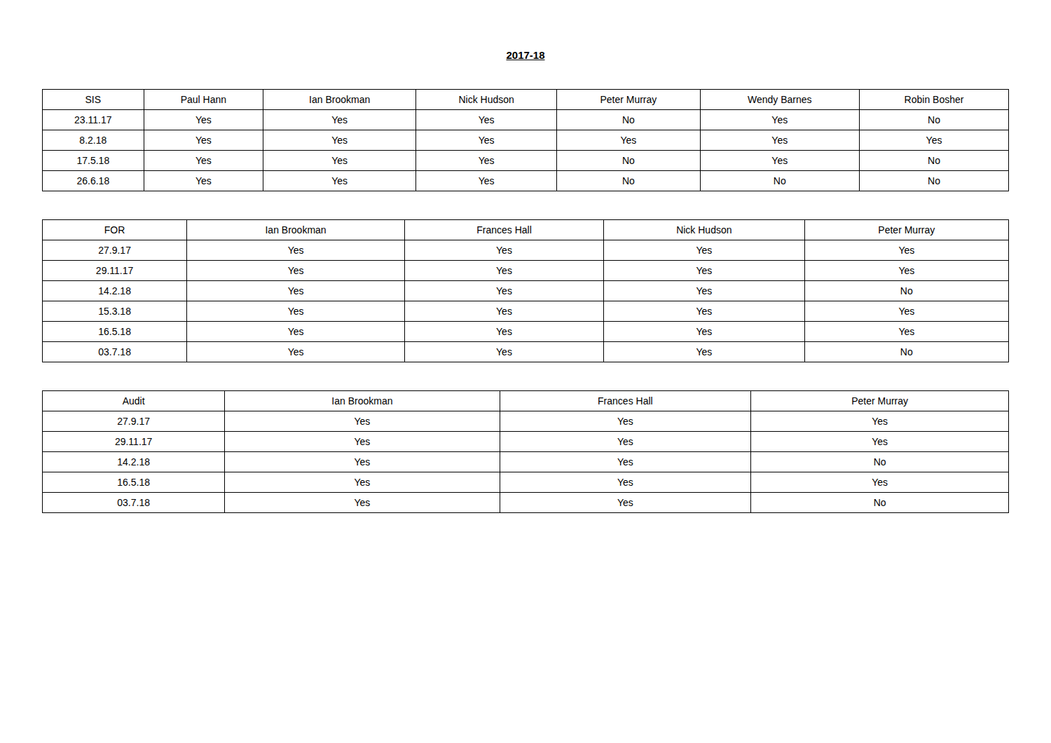2017-18
| SIS | Paul Hann | Ian Brookman | Nick Hudson | Peter Murray | Wendy Barnes | Robin Bosher |
| 23.11.17 | Yes | Yes | Yes | No | Yes | No |
| 8.2.18 | Yes | Yes | Yes | Yes | Yes | Yes |
| 17.5.18 | Yes | Yes | Yes | No | Yes | No |
| 26.6.18 | Yes | Yes | Yes | No | No | No |
| FOR | Ian Brookman | Frances Hall | Nick Hudson | Peter Murray |
| 27.9.17 | Yes | Yes | Yes | Yes |
| 29.11.17 | Yes | Yes | Yes | Yes |
| 14.2.18 | Yes | Yes | Yes | No |
| 15.3.18 | Yes | Yes | Yes | Yes |
| 16.5.18 | Yes | Yes | Yes | Yes |
| 03.7.18 | Yes | Yes | Yes | No |
| Audit | Ian Brookman | Frances Hall | Peter Murray |
| 27.9.17 | Yes | Yes | Yes |
| 29.11.17 | Yes | Yes | Yes |
| 14.2.18 | Yes | Yes | No |
| 16.5.18 | Yes | Yes | Yes |
| 03.7.18 | Yes | Yes | No |